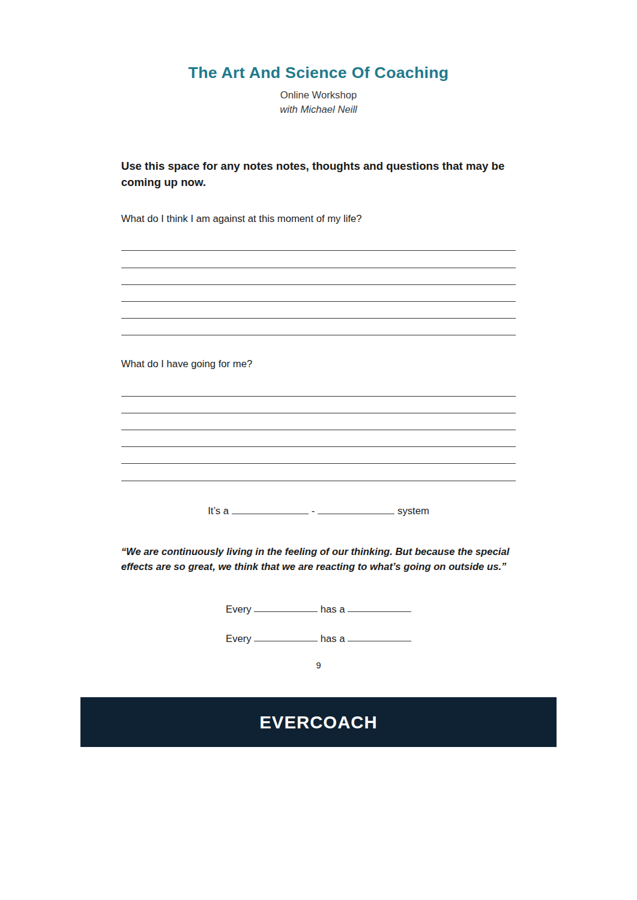The Art And Science Of Coaching
Online Workshop
with Michael Neill
Use this space for any notes notes, thoughts and questions that may be coming up now.
What do I think I am against at this moment of my life?
What do I have going for me?
It’s a - system
“We are continuously living in the feeling of our thinking. But because the special effects are so great, we think that we are reacting to what’s going on outside us.”
Every has a
Every has a
9
EVER COACH